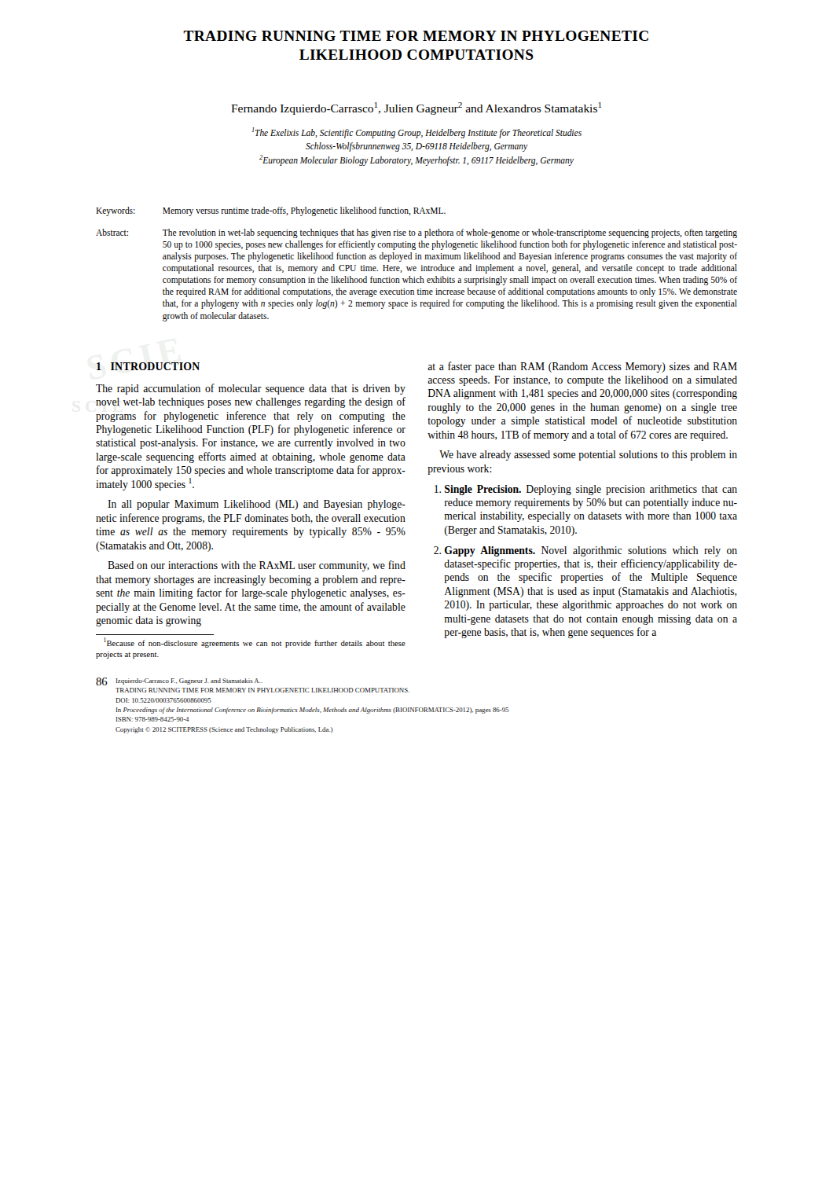SCIE
SCIE
Trading Running Time for Memory in Phylogenetic
Likelihood Computations
Fernando Izquierdo-Carrasco1, Julien Gagneur2 and Alexandros Stamatakis1
1The Exelixis Lab, Scientific Computing Group, Heidelberg Institute for Theoretical Studies
Schloss-Wolfsbrunnenweg 35, D-69118 Heidelberg, Germany
2European Molecular Biology Laboratory, Meyerhofstr. 1, 69117 Heidelberg, Germany
| Keywords: | Memory versus runtime trade-offs, Phylogenetic likelihood function, RAxML. |
| Abstract: | The revolution in wet-lab sequencing techniques that has given rise to a plethora of whole-genome or whole-transcriptome sequencing projects, often targeting 50 up to 1000 species, poses new challenges for efficiently computing the phylogenetic likelihood function both for phylogenetic inference and statistical post-analysis purposes. The phylogenetic likelihood function as deployed in maximum likelihood and Bayesian inference programs consumes the vast majority of computational resources, that is, memory and CPU time. Here, we introduce and implement a novel, general, and versatile concept to trade additional computations for memory consumption in the likelihood function which exhibits a surprisingly small impact on overall execution times. When trading 50% of the required RAM for additional computations, the average execution time increase because of additional computations amounts to only 15%. We demonstrate that, for a phylogeny with n species only log ( n ) + 2 memory space is required for computing the likelihood. This is a promising result given the exponential growth of molecular datasets. |
1 INTRODUCTION
The rapid accumulation of molecular sequence data that is driven by novel wet-lab techniques poses new challenges regarding the design of programs for phylogenetic inference that rely on computing the Phylogenetic Likelihood Function (PLF) for phylogenetic inference or statistical post-analysis. For instance, we are currently involved in two large-scale sequencing efforts aimed at obtaining, whole genome data for approximately 150 species and whole transcriptome data for approximately 1000 species 1.
In all popular Maximum Likelihood (ML) and Bayesian phylogenetic inference programs, the PLF dominates both, the overall execution time as well as the memory requirements by typically 85% - 95% (Stamatakis and Ott, 2008).
Based on our interactions with the RAxML user community, we find that memory shortages are increasingly becoming a problem and represent the main limiting factor for large-scale phylogenetic analyses, especially at the Genome level. At the same time, the amount of available genomic data is growing
1Because of non-disclosure agreements we can not provide further details about these projects at present.
at a faster pace than RAM (Random Access Memory) sizes and RAM access speeds. For instance, to compute the likelihood on a simulated DNA alignment with 1,481 species and 20,000,000 sites (corresponding roughly to the 20,000 genes in the human genome) on a single tree topology under a simple statistical model of nucleotide substitution within 48 hours, 1TB of memory and a total of 672 cores are required.
We have already assessed some potential solutions to this problem in previous work:
Single Precision. Deploying single precision arithmetics that can reduce memory requirements by 50% but can potentially induce numerical instability, especially on datasets with more than 1000 taxa (Berger and Stamatakis, 2010).
Gappy Alignments. Novel algorithmic solutions which rely on dataset-specific properties, that is, their efficiency/applicability depends on the specific properties of the Multiple Sequence Alignment (MSA) that is used as input (Stamatakis and Alachiotis, 2010). In particular, these algorithmic approaches do not work on multi-gene datasets that do not contain enough missing data on a per-gene basis, that is, when gene sequences for a
86
Izquierdo-Carrasco F., Gagneur J. and Stamatakis A..
Trading Running Time for Memory in Phylogenetic Likelihood Computations.
DOI: 10.5220/0003765600860095
In Proceedings of the International Conference on Bioinformatics Models, Methods and Algorithms (BIOINFORMATICS-2012), pages 86-95
ISBN: 978-989-8425-90-4
Copyright © 2012 SCITEPRESS (Science and Technology Publications, Lda.)